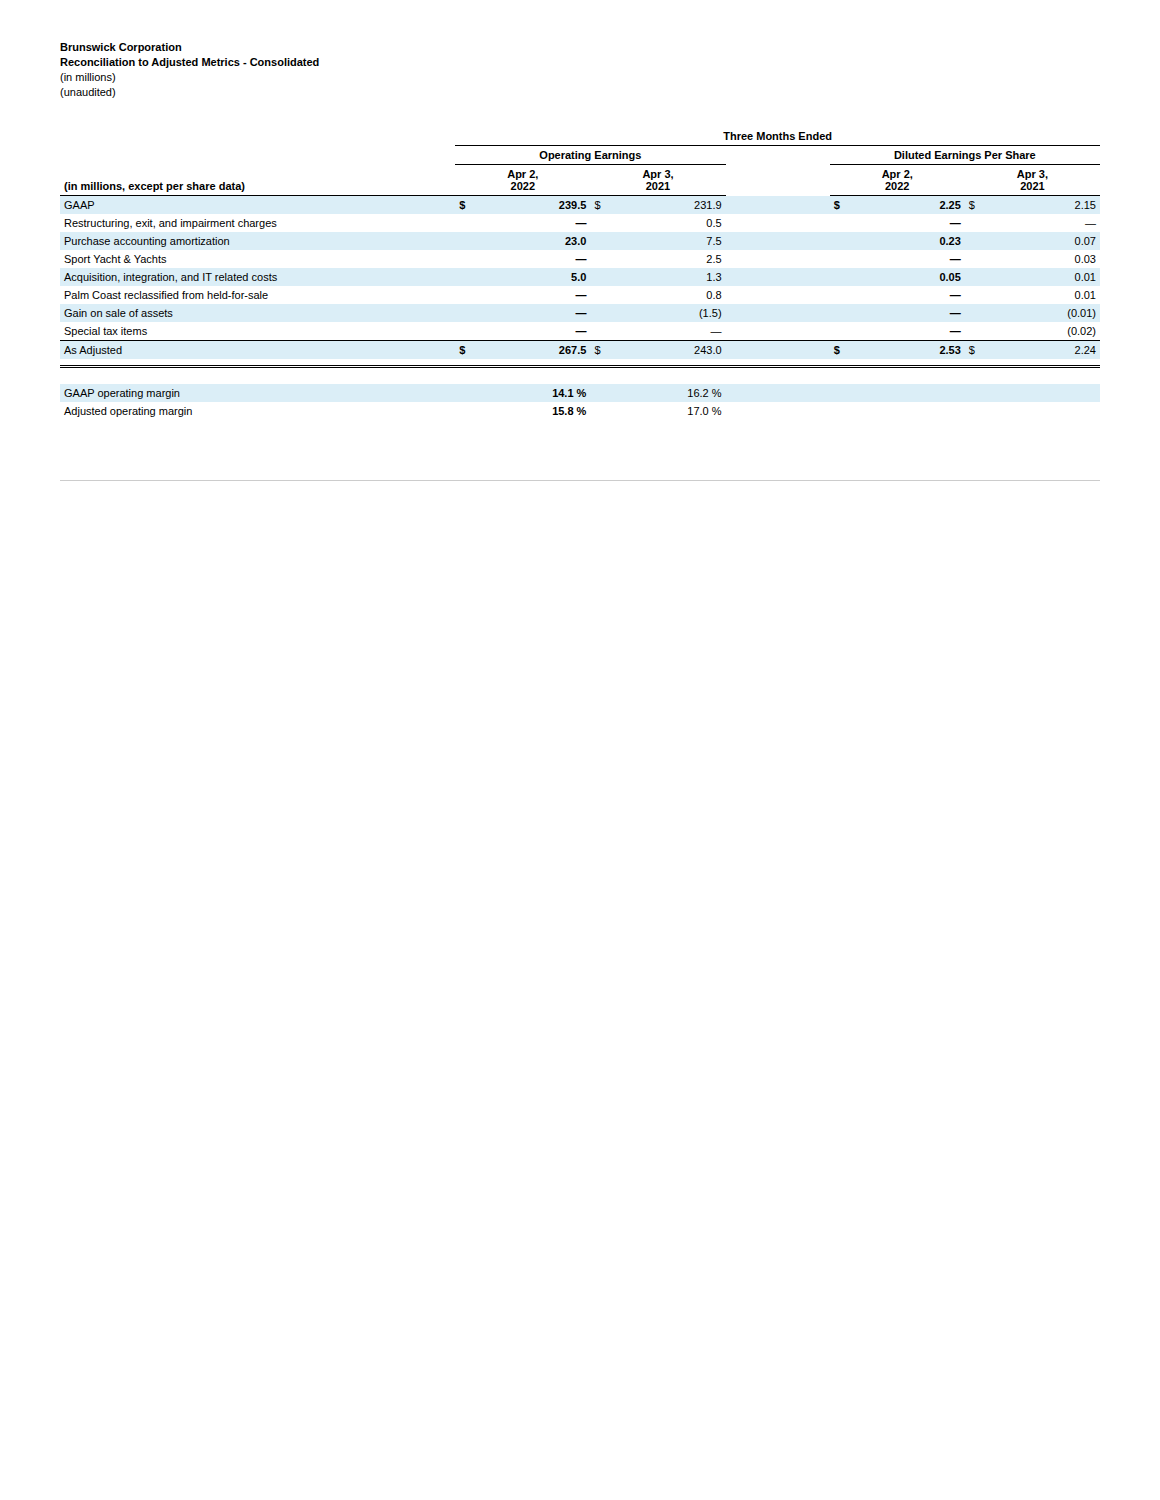Brunswick Corporation
Reconciliation to Adjusted Metrics - Consolidated
(in millions)
(unaudited)
| | Three Months Ended |
| | Operating Earnings | | Diluted Earnings Per Share |
| (in millions, except per share data) | Apr 2, 2022 | Apr 3, 2021 | | Apr 2, 2022 | Apr 3, 2021 |
| GAAP | $ | 239.5 | $ | 231.9 | | $ | 2.25 | $ | 2.15 |
| Restructuring, exit, and impairment charges | | — | | 0.5 | | | — | | — |
| Purchase accounting amortization | | 23.0 | | 7.5 | | | 0.23 | | 0.07 |
| Sport Yacht & Yachts | | — | | 2.5 | | | — | | 0.03 |
| Acquisition, integration, and IT related costs | | 5.0 | | 1.3 | | | 0.05 | | 0.01 |
| Palm Coast reclassified from held-for-sale | | — | | 0.8 | | | — | | 0.01 |
| Gain on sale of assets | | — | | (1.5) | | | — | | (0.01) |
| Special tax items | | — | | — | | | — | | (0.02) |
| As Adjusted | $ | 267.5 | $ | 243.0 | | $ | 2.53 | $ | 2.24 |
| GAAP operating margin | | 14.1 % | | 16.2 % | | | | | |
| Adjusted operating margin | | 15.8 % | | 17.0 % | | | | | |